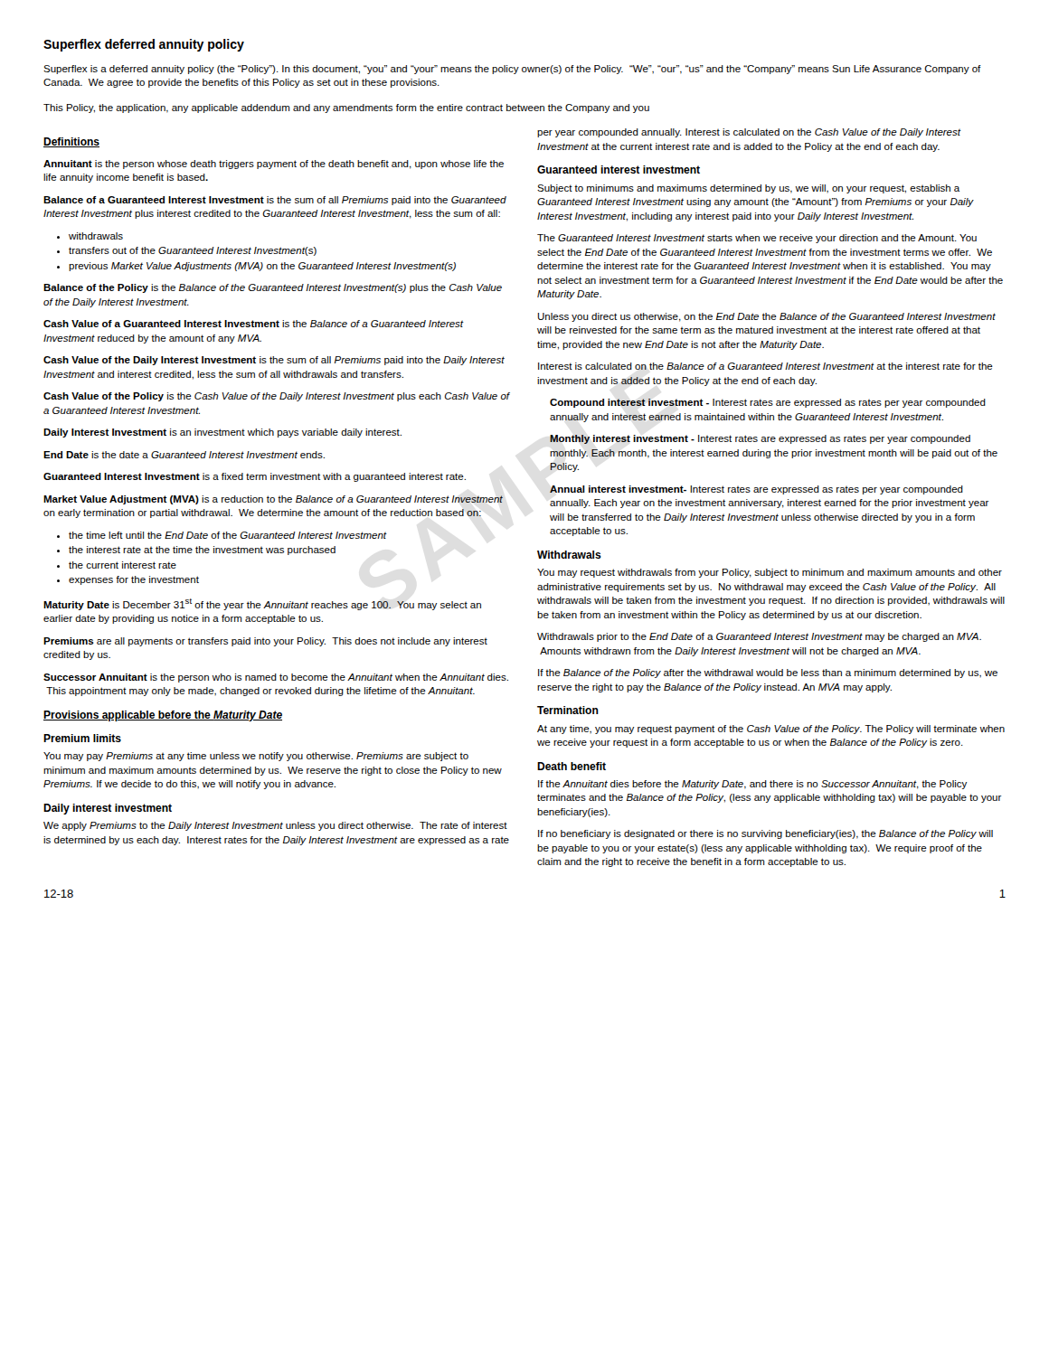SAMPLE
Superflex deferred annuity policy
Superflex is a deferred annuity policy (the “Policy”). In this document, “you” and “your” means the policy owner(s) of the Policy. “We”, “our”, “us” and the “Company” means Sun Life Assurance Company of Canada. We agree to provide the benefits of this Policy as set out in these provisions.
This Policy, the application, any applicable addendum and any amendments form the entire contract between the Company and you
Definitions
Annuitant is the person whose death triggers payment of the death benefit and, upon whose life the life annuity income benefit is based.
Balance of a Guaranteed Interest Investment is the sum of all Premiums paid into the Guaranteed Interest Investment plus interest credited to the Guaranteed Interest Investment, less the sum of all:
withdrawals
transfers out of the Guaranteed Interest Investment(s)
previous Market Value Adjustments (MVA) on the Guaranteed Interest Investment(s)
Balance of the Policy is the Balance of the Guaranteed Interest Investment(s) plus the Cash Value of the Daily Interest Investment.
Cash Value of a Guaranteed Interest Investment is the Balance of a Guaranteed Interest Investment reduced by the amount of any MVA.
Cash Value of the Daily Interest Investment is the sum of all Premiums paid into the Daily Interest Investment and interest credited, less the sum of all withdrawals and transfers.
Cash Value of the Policy is the Cash Value of the Daily Interest Investment plus each Cash Value of a Guaranteed Interest Investment.
Daily Interest Investment is an investment which pays variable daily interest.
End Date is the date a Guaranteed Interest Investment ends.
Guaranteed Interest Investment is a fixed term investment with a guaranteed interest rate.
Market Value Adjustment (MVA) is a reduction to the Balance of a Guaranteed Interest Investment on early termination or partial withdrawal. We determine the amount of the reduction based on:
the time left until the End Date of the Guaranteed Interest Investment
the interest rate at the time the investment was purchased
the current interest rate
expenses for the investment
Maturity Date is December 31st of the year the Annuitant reaches age 100. You may select an earlier date by providing us notice in a form acceptable to us.
Premiums are all payments or transfers paid into your Policy. This does not include any interest credited by us.
Successor Annuitant is the person who is named to become the Annuitant when the Annuitant dies. This appointment may only be made, changed or revoked during the lifetime of the Annuitant.
Provisions applicable before the Maturity Date
Premium limits
You may pay Premiums at any time unless we notify you otherwise. Premiums are subject to minimum and maximum amounts determined by us. We reserve the right to close the Policy to new Premiums. If we decide to do this, we will notify you in advance.
Daily interest investment
We apply Premiums to the Daily Interest Investment unless you direct otherwise. The rate of interest is determined by us each day. Interest rates for the Daily Interest Investment are expressed as a rate per year compounded annually. Interest is calculated on the Cash Value of the Daily Interest Investment at the current interest rate and is added to the Policy at the end of each day.
Guaranteed interest investment
Subject to minimums and maximums determined by us, we will, on your request, establish a Guaranteed Interest Investment using any amount (the “Amount”) from Premiums or your Daily Interest Investment, including any interest paid into your Daily Interest Investment.
The Guaranteed Interest Investment starts when we receive your direction and the Amount. You select the End Date of the Guaranteed Interest Investment from the investment terms we offer. We determine the interest rate for the Guaranteed Interest Investment when it is established. You may not select an investment term for a Guaranteed Interest Investment if the End Date would be after the Maturity Date.
Unless you direct us otherwise, on the End Date the Balance of the Guaranteed Interest Investment will be reinvested for the same term as the matured investment at the interest rate offered at that time, provided the new End Date is not after the Maturity Date.
Interest is calculated on the Balance of a Guaranteed Interest Investment at the interest rate for the investment and is added to the Policy at the end of each day.
Compound interest investment - Interest rates are expressed as rates per year compounded annually and interest earned is maintained within the Guaranteed Interest Investment.
Monthly interest investment - Interest rates are expressed as rates per year compounded monthly. Each month, the interest earned during the prior investment month will be paid out of the Policy.
Annual interest investment- Interest rates are expressed as rates per year compounded annually. Each year on the investment anniversary, interest earned for the prior investment year will be transferred to the Daily Interest Investment unless otherwise directed by you in a form acceptable to us.
Withdrawals
You may request withdrawals from your Policy, subject to minimum and maximum amounts and other administrative requirements set by us. No withdrawal may exceed the Cash Value of the Policy. All withdrawals will be taken from the investment you request. If no direction is provided, withdrawals will be taken from an investment within the Policy as determined by us at our discretion.
Withdrawals prior to the End Date of a Guaranteed Interest Investment may be charged an MVA. Amounts withdrawn from the Daily Interest Investment will not be charged an MVA.
If the Balance of the Policy after the withdrawal would be less than a minimum determined by us, we reserve the right to pay the Balance of the Policy instead. An MVA may apply.
Termination
At any time, you may request payment of the Cash Value of the Policy. The Policy will terminate when we receive your request in a form acceptable to us or when the Balance of the Policy is zero.
Death benefit
If the Annuitant dies before the Maturity Date, and there is no Successor Annuitant, the Policy terminates and the Balance of the Policy, (less any applicable withholding tax) will be payable to your beneficiary(ies).
If no beneficiary is designated or there is no surviving beneficiary(ies), the Balance of the Policy will be payable to you or your estate(s) (less any applicable withholding tax). We require proof of the claim and the right to receive the benefit in a form acceptable to us.
12-18 1